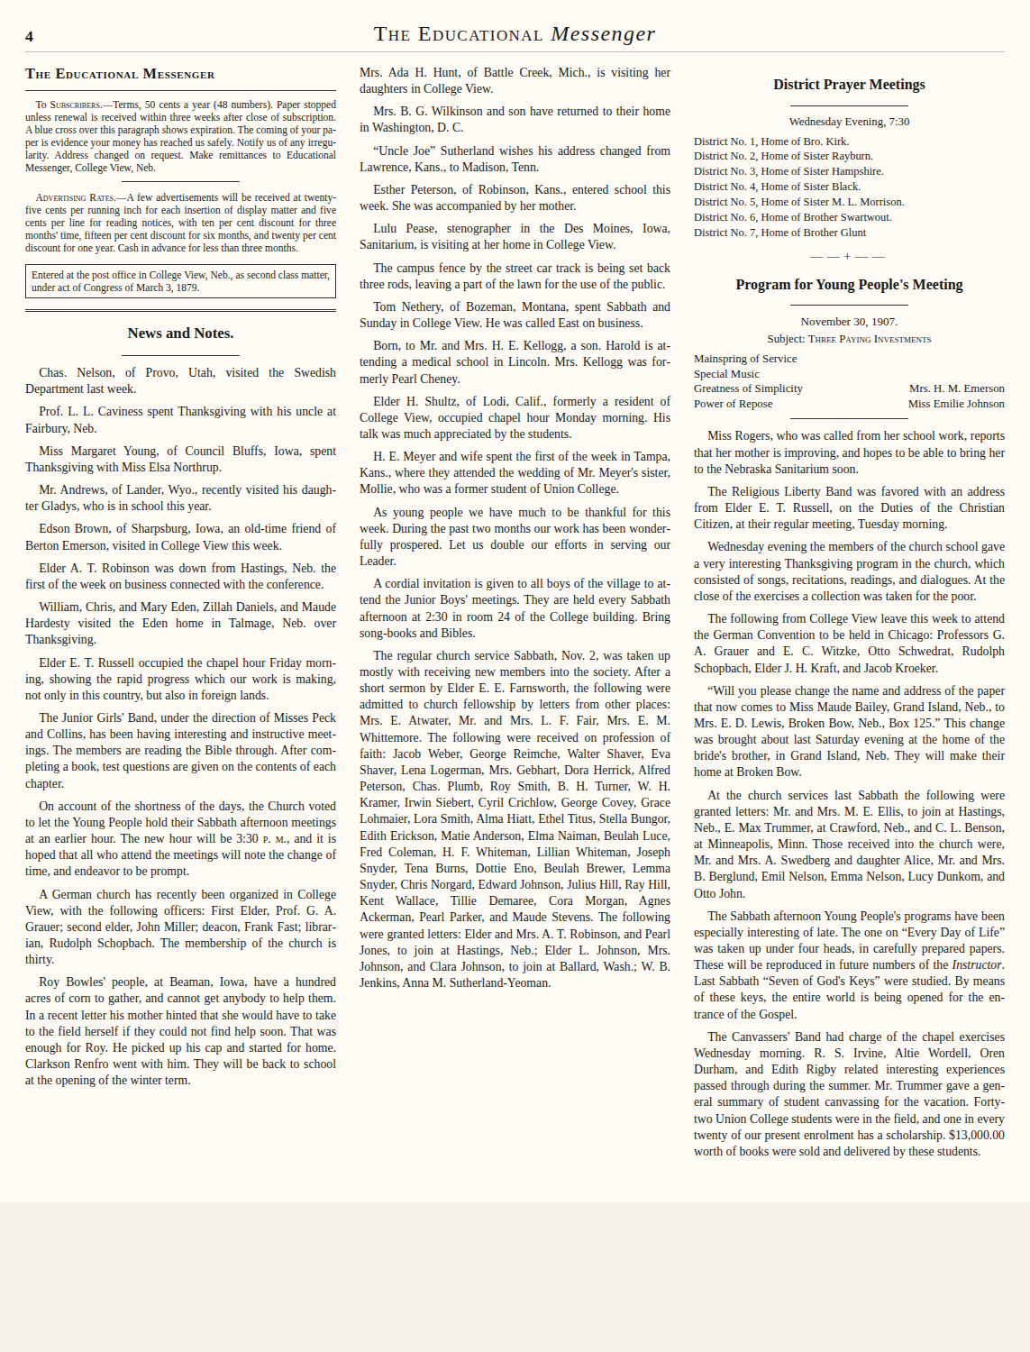4
The Educational Messenger
The Educational Messenger
To Subscribers.—Terms, 50 cents a year (48 numbers). Paper stopped unless renewal is received within three weeks after close of subscription. A blue cross over this paragraph shows expiration. The coming of your paper is evidence your money has reached us safely. Notify us of any irregularity. Address changed on request. Make remittances to Educational Messenger, College View, Neb.
Advertising Rates.—A few advertisements will be received at twenty-five cents per running inch for each insertion of display matter and five cents per line for reading notices, with ten per cent discount for three months' time, fifteen per cent discount for six months, and twenty per cent discount for one year. Cash in advance for less than three months.
Entered at the post office in College View, Neb., as second class matter, under act of Congress of March 3, 1879.
News and Notes.
Chas. Nelson, of Provo, Utah, visited the Swedish Department last week.
Prof. L. L. Caviness spent Thanksgiving with his uncle at Fairbury, Neb.
Miss Margaret Young, of Council Bluffs, Iowa, spent Thanksgiving with Miss Elsa Northrup.
Mr. Andrews, of Lander, Wyo., recently visited his daughter Gladys, who is in school this year.
Edson Brown, of Sharpsburg, Iowa, an old-time friend of Berton Emerson, visited in College View this week.
Elder A. T. Robinson was down from Hastings, Neb. the first of the week on business connected with the conference.
William, Chris, and Mary Eden, Zillah Daniels, and Maude Hardesty visited the Eden home in Talmage, Neb. over Thanksgiving.
Elder E. T. Russell occupied the chapel hour Friday morning, showing the rapid progress which our work is making, not only in this country, but also in foreign lands.
The Junior Girls' Band, under the direction of Misses Peck and Collins, has been having interesting and instructive meetings. The members are reading the Bible through. After completing a book, test questions are given on the contents of each chapter.
On account of the shortness of the days, the Church voted to let the Young People hold their Sabbath afternoon meetings at an earlier hour. The new hour will be 3:30 p. m., and it is hoped that all who attend the meetings will note the change of time, and endeavor to be prompt.
A German church has recently been organized in College View, with the following officers: First Elder, Prof. G. A. Grauer; second elder, John Miller; deacon, Frank Fast; librarian, Rudolph Schopbach. The membership of the church is thirty.
Roy Bowles' people, at Beaman, Iowa, have a hundred acres of corn to gather, and cannot get anybody to help them. In a recent letter his mother hinted that she would have to take to the field herself if they could not find help soon. That was enough for Roy. He picked up his cap and started for home. Clarkson Renfro went with him. They will be back to school at the opening of the winter term.
Mrs. Ada H. Hunt, of Battle Creek, Mich., is visiting her daughters in College View.
Mrs. B. G. Wilkinson and son have returned to their home in Washington, D. C.
“Uncle Joe” Sutherland wishes his address changed from Lawrence, Kans., to Madison, Tenn.
Esther Peterson, of Robinson, Kans., entered school this week. She was accompanied by her mother.
Lulu Pease, stenographer in the Des Moines, Iowa, Sanitarium, is visiting at her home in College View.
The campus fence by the street car track is being set back three rods, leaving a part of the lawn for the use of the public.
Tom Nethery, of Bozeman, Montana, spent Sabbath and Sunday in College View. He was called East on business.
Born, to Mr. and Mrs. H. E. Kellogg, a son. Harold is attending a medical school in Lincoln. Mrs. Kellogg was formerly Pearl Cheney.
Elder H. Shultz, of Lodi, Calif., formerly a resident of College View, occupied chapel hour Monday morning. His talk was much appreciated by the students.
H. E. Meyer and wife spent the first of the week in Tampa, Kans., where they attended the wedding of Mr. Meyer's sister, Mollie, who was a former student of Union College.
As young people we have much to be thankful for this week. During the past two months our work has been wonderfully prospered. Let us double our efforts in serving our Leader.
A cordial invitation is given to all boys of the village to attend the Junior Boys' meetings. They are held every Sabbath afternoon at 2:30 in room 24 of the College building. Bring song-books and Bibles.
The regular church service Sabbath, Nov. 2, was taken up mostly with receiving new members into the society. After a short sermon by Elder E. E. Farnsworth, the following were admitted to church fellowship by letters from other places: Mrs. E. Atwater, Mr. and Mrs. L. F. Fair, Mrs. E. M. Whittemore. The following were received on profession of faith: Jacob Weber, George Reimche, Walter Shaver, Eva Shaver, Lena Logerman, Mrs. Gebhart, Dora Herrick, Alfred Peterson, Chas. Plumb, Roy Smith, B. H. Turner, W. H. Kramer, Irwin Siebert, Cyril Crichlow, George Covey, Grace Lohmaier, Lora Smith, Alma Hiatt, Ethel Titus, Stella Bungor, Edith Erickson, Matie Anderson, Elma Naiman, Beulah Luce, Fred Coleman, H. F. Whiteman, Lillian Whiteman, Joseph Snyder, Tena Burns, Dottie Eno, Beulah Brewer, Lemma Snyder, Chris Norgard, Edward Johnson, Julius Hill, Ray Hill, Kent Wallace, Tillie Demaree, Cora Morgan, Agnes Ackerman, Pearl Parker, and Maude Stevens. The following were granted letters: Elder and Mrs. A. T. Robinson, and Pearl Jones, to join at Hastings, Neb.; Elder L. Johnson, Mrs. Johnson, and Clara Johnson, to join at Ballard, Wash.; W. B. Jenkins, Anna M. Sutherland-Yeoman.
District Prayer Meetings
Wednesday Evening, 7:30
District No. 1, Home of Bro. Kirk.
District No. 2, Home of Sister Rayburn.
District No. 3, Home of Sister Hampshire.
District No. 4, Home of Sister Black.
District No. 5, Home of Sister M. L. Morrison.
District No. 6, Home of Brother Swartwout.
District No. 7, Home of Brother Glunt
——+——
Program for Young People's Meeting
November 30, 1907.
Subject: Three Paying Investments
Mainspring of Service
Special Music
Greatness of Simplicity Mrs. H. M. Emerson
Power of Repose Miss Emilie Johnson
Miss Rogers, who was called from her school work, reports that her mother is improving, and hopes to be able to bring her to the Nebraska Sanitarium soon.
The Religious Liberty Band was favored with an address from Elder E. T. Russell, on the Duties of the Christian Citizen, at their regular meeting, Tuesday morning.
Wednesday evening the members of the church school gave a very interesting Thanksgiving program in the church, which consisted of songs, recitations, readings, and dialogues. At the close of the exercises a collection was taken for the poor.
The following from College View leave this week to attend the German Convention to be held in Chicago: Professors G. A. Grauer and E. C. Witzke, Otto Schwedrat, Rudolph Schopbach, Elder J. H. Kraft, and Jacob Kroeker.
“Will you please change the name and address of the paper that now comes to Miss Maude Bailey, Grand Island, Neb., to Mrs. E. D. Lewis, Broken Bow, Neb., Box 125.” This change was brought about last Saturday evening at the home of the bride's brother, in Grand Island, Neb. They will make their home at Broken Bow.
At the church services last Sabbath the following were granted letters: Mr. and Mrs. M. E. Ellis, to join at Hastings, Neb., E. Max Trummer, at Crawford, Neb., and C. L. Benson, at Minneapolis, Minn. Those received into the church were, Mr. and Mrs. A. Swedberg and daughter Alice, Mr. and Mrs. B. Berglund, Emil Nelson, Emma Nelson, Lucy Dunkom, and Otto John.
The Sabbath afternoon Young People's programs have been especially interesting of late. The one on “Every Day of Life” was taken up under four heads, in carefully prepared papers. These will be reproduced in future numbers of the Instructor. Last Sabbath “Seven of God's Keys” were studied. By means of these keys, the entire world is being opened for the entrance of the Gospel.
The Canvassers' Band had charge of the chapel exercises Wednesday morning. R. S. Irvine, Altie Wordell, Oren Durham, and Edith Rigby related interesting experiences passed through during the summer. Mr. Trummer gave a general summary of student canvassing for the vacation. Forty-two Union College students were in the field, and one in every twenty of our present enrolment has a scholarship. $13,000.00 worth of books were sold and delivered by these students.